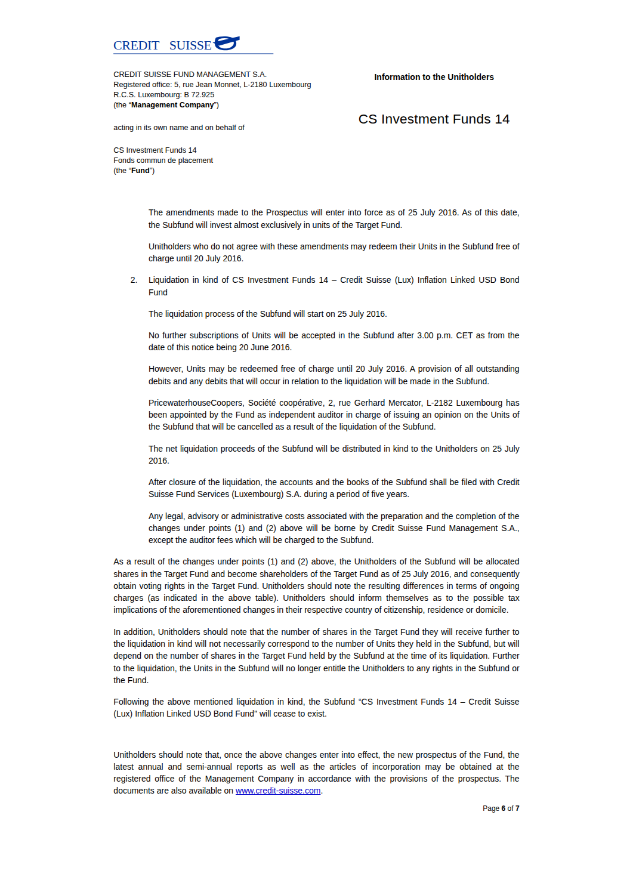CREDIT SUISSE
CREDIT SUISSE FUND MANAGEMENT S.A.
Registered office: 5, rue Jean Monnet, L-2180 Luxembourg
R.C.S. Luxembourg: B 72.925
(the “Management Company”)
acting in its own name and on behalf of
CS Investment Funds 14
Fonds commun de placement
(the “Fund”)
Information to the Unitholders
CS Investment Funds 14
The amendments made to the Prospectus will enter into force as of 25 July 2016. As of this date, the Subfund will invest almost exclusively in units of the Target Fund.
Unitholders who do not agree with these amendments may redeem their Units in the Subfund free of charge until 20 July 2016.
2. Liquidation in kind of CS Investment Funds 14 – Credit Suisse (Lux) Inflation Linked USD Bond Fund
The liquidation process of the Subfund will start on 25 July 2016.
No further subscriptions of Units will be accepted in the Subfund after 3.00 p.m. CET as from the date of this notice being 20 June 2016.
However, Units may be redeemed free of charge until 20 July 2016. A provision of all outstanding debits and any debits that will occur in relation to the liquidation will be made in the Subfund.
PricewaterhouseCoopers, Société coopérative, 2, rue Gerhard Mercator, L-2182 Luxembourg has been appointed by the Fund as independent auditor in charge of issuing an opinion on the Units of the Subfund that will be cancelled as a result of the liquidation of the Subfund.
The net liquidation proceeds of the Subfund will be distributed in kind to the Unitholders on 25 July 2016.
After closure of the liquidation, the accounts and the books of the Subfund shall be filed with Credit Suisse Fund Services (Luxembourg) S.A. during a period of five years.
Any legal, advisory or administrative costs associated with the preparation and the completion of the changes under points (1) and (2) above will be borne by Credit Suisse Fund Management S.A., except the auditor fees which will be charged to the Subfund.
As a result of the changes under points (1) and (2) above, the Unitholders of the Subfund will be allocated shares in the Target Fund and become shareholders of the Target Fund as of 25 July 2016, and consequently obtain voting rights in the Target Fund. Unitholders should note the resulting differences in terms of ongoing charges (as indicated in the above table). Unitholders should inform themselves as to the possible tax implications of the aforementioned changes in their respective country of citizenship, residence or domicile.
In addition, Unitholders should note that the number of shares in the Target Fund they will receive further to the liquidation in kind will not necessarily correspond to the number of Units they held in the Subfund, but will depend on the number of shares in the Target Fund held by the Subfund at the time of its liquidation. Further to the liquidation, the Units in the Subfund will no longer entitle the Unitholders to any rights in the Subfund or the Fund.
Following the above mentioned liquidation in kind, the Subfund “CS Investment Funds 14 – Credit Suisse (Lux) Inflation Linked USD Bond Fund" will cease to exist.
Unitholders should note that, once the above changes enter into effect, the new prospectus of the Fund, the latest annual and semi-annual reports as well as the articles of incorporation may be obtained at the registered office of the Management Company in accordance with the provisions of the prospectus. The documents are also available on www.credit-suisse.com.
Page 6 of 7